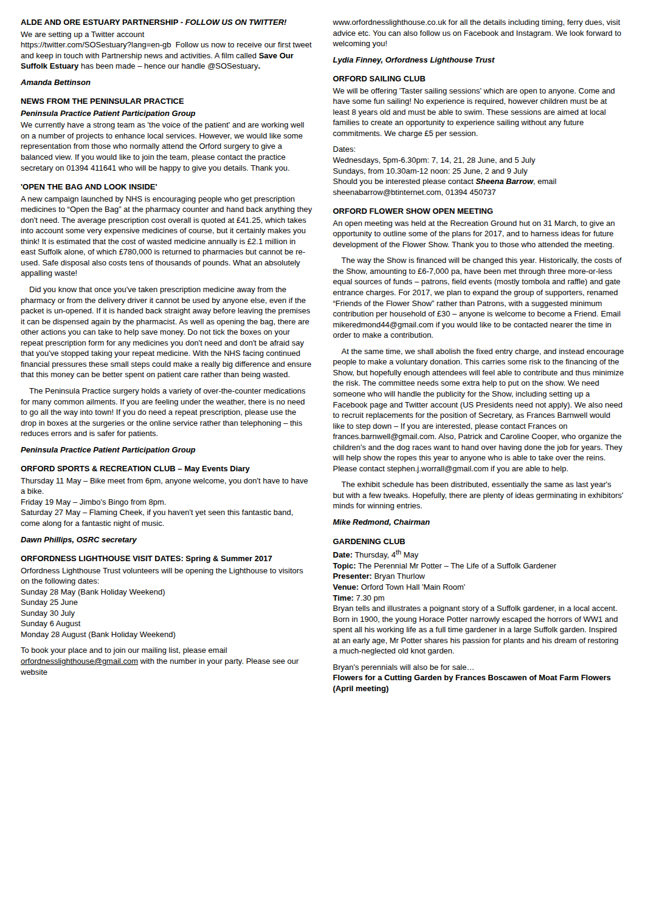ALDE AND ORE ESTUARY PARTNERSHIP - FOLLOW US ON TWITTER!
We are setting up a Twitter account
https://twitter.com/SOSestuary?lang=en-gb Follow us now to receive our first tweet and keep in touch with Partnership news and activities. A film called Save Our Suffolk Estuary has been made – hence our handle @SOSestuary.
Amanda Bettinson
NEWS FROM THE PENINSULAR PRACTICE
Peninsula Practice Patient Participation Group
We currently have a strong team as 'the voice of the patient' and are working well on a number of projects to enhance local services. However, we would like some representation from those who normally attend the Orford surgery to give a balanced view. If you would like to join the team, please contact the practice secretary on 01394 411641 who will be happy to give you details. Thank you.
'OPEN THE BAG AND LOOK INSIDE'
A new campaign launched by NHS is encouraging people who get prescription medicines to “Open the Bag” at the pharmacy counter and hand back anything they don't need. The average prescription cost overall is quoted at £41.25, which takes into account some very expensive medicines of course, but it certainly makes you think! It is estimated that the cost of wasted medicine annually is £2.1 million in east Suffolk alone, of which £780,000 is returned to pharmacies but cannot be re-used. Safe disposal also costs tens of thousands of pounds. What an absolutely appalling waste!
Did you know that once you've taken prescription medicine away from the pharmacy or from the delivery driver it cannot be used by anyone else, even if the packet is un-opened. If it is handed back straight away before leaving the premises it can be dispensed again by the pharmacist. As well as opening the bag, there are other actions you can take to help save money. Do not tick the boxes on your repeat prescription form for any medicines you don't need and don't be afraid say that you've stopped taking your repeat medicine. With the NHS facing continued financial pressures these small steps could make a really big difference and ensure that this money can be better spent on patient care rather than being wasted.
The Peninsula Practice surgery holds a variety of over-the-counter medications for many common ailments. If you are feeling under the weather, there is no need to go all the way into town! If you do need a repeat prescription, please use the drop in boxes at the surgeries or the online service rather than telephoning – this reduces errors and is safer for patients.
Peninsula Practice Patient Participation Group
ORFORD SPORTS & RECREATION CLUB – May Events Diary
Thursday 11 May – Bike meet from 6pm, anyone welcome, you don't have to have a bike.
Friday 19 May – Jimbo's Bingo from 8pm.
Saturday 27 May – Flaming Cheek, if you haven't yet seen this fantastic band, come along for a fantastic night of music.
Dawn Phillips, OSRC secretary
ORFORDNESS LIGHTHOUSE VISIT DATES: Spring & Summer 2017
Orfordness Lighthouse Trust volunteers will be opening the Lighthouse to visitors on the following dates:
Sunday 28 May (Bank Holiday Weekend)
Sunday 25 June
Sunday 30 July
Sunday 6 August
Monday 28 August (Bank Holiday Weekend)
To book your place and to join our mailing list, please email orfordnesslighthouse@gmail.com with the number in your party. Please see our website
www.orfordnesslighthouse.co.uk for all the details including timing, ferry dues, visit advice etc. You can also follow us on Facebook and Instagram. We look forward to welcoming you!
Lydia Finney, Orfordness Lighthouse Trust
ORFORD SAILING CLUB
We will be offering 'Taster sailing sessions' which are open to anyone. Come and have some fun sailing! No experience is required, however children must be at least 8 years old and must be able to swim. These sessions are aimed at local families to create an opportunity to experience sailing without any future commitments. We charge £5 per session.
Dates:
Wednesdays, 5pm-6.30pm: 7, 14, 21, 28 June, and 5 July
Sundays, from 10.30am-12 noon: 25 June, 2 and 9 July
Should you be interested please contact Sheena Barrow, email sheenabarrow@btinternet.com, 01394 450737
ORFORD FLOWER SHOW OPEN MEETING
An open meeting was held at the Recreation Ground hut on 31 March, to give an opportunity to outline some of the plans for 2017, and to harness ideas for future development of the Flower Show. Thank you to those who attended the meeting.
The way the Show is financed will be changed this year. Historically, the costs of the Show, amounting to £6-7,000 pa, have been met through three more-or-less equal sources of funds – patrons, field events (mostly tombola and raffle) and gate entrance charges. For 2017, we plan to expand the group of supporters, renamed “Friends of the Flower Show” rather than Patrons, with a suggested minimum contribution per household of £30 – anyone is welcome to become a Friend. Email mikeredmond44@gmail.com if you would like to be contacted nearer the time in order to make a contribution.
At the same time, we shall abolish the fixed entry charge, and instead encourage people to make a voluntary donation. This carries some risk to the financing of the Show, but hopefully enough attendees will feel able to contribute and thus minimize the risk. The committee needs some extra help to put on the show. We need someone who will handle the publicity for the Show, including setting up a Facebook page and Twitter account (US Presidents need not apply). We also need to recruit replacements for the position of Secretary, as Frances Barnwell would like to step down – If you are interested, please contact Frances on frances.barnwell@gmail.com. Also, Patrick and Caroline Cooper, who organize the children's and the dog races want to hand over having done the job for years. They will help show the ropes this year to anyone who is able to take over the reins. Please contact stephen.j.worrall@gmail.com if you are able to help.
The exhibit schedule has been distributed, essentially the same as last year's but with a few tweaks. Hopefully, there are plenty of ideas germinating in exhibitors' minds for winning entries.
Mike Redmond, Chairman
GARDENING CLUB
Date: Thursday, 4th May
Topic: The Perennial Mr Potter – The Life of a Suffolk Gardener
Presenter: Bryan Thurlow
Venue: Orford Town Hall 'Main Room'
Time: 7.30 pm
Bryan tells and illustrates a poignant story of a Suffolk gardener, in a local accent. Born in 1900, the young Horace Potter narrowly escaped the horrors of WW1 and spent all his working life as a full time gardener in a large Suffolk garden. Inspired at an early age, Mr Potter shares his passion for plants and his dream of restoring a much-neglected old knot garden.
Bryan's perennials will also be for sale…
Flowers for a Cutting Garden by Frances Boscawen of Moat Farm Flowers (April meeting)